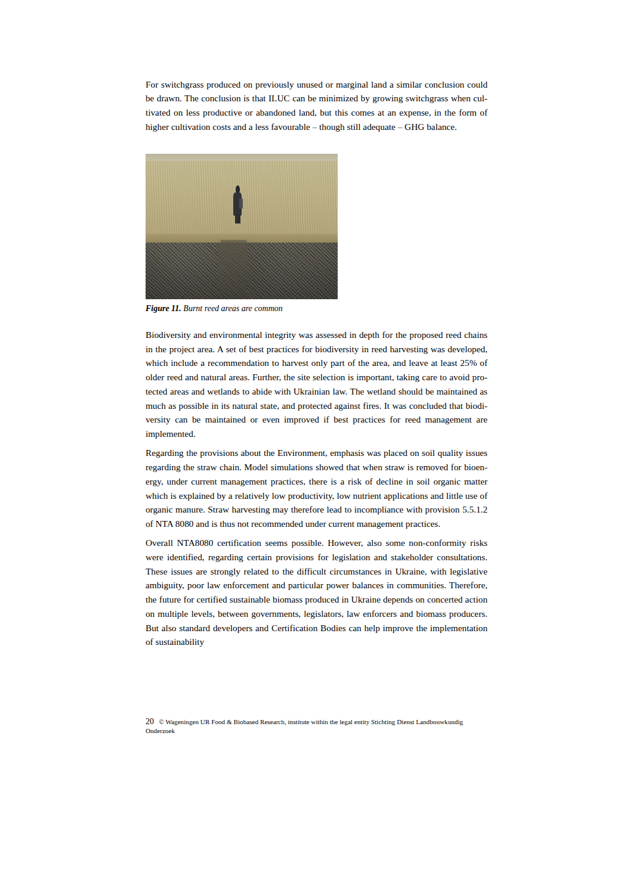For switchgrass produced on previously unused or marginal land a similar conclusion could be drawn. The conclusion is that ILUC can be minimized by growing switchgrass when cultivated on less productive or abandoned land, but this comes at an expense, in the form of higher cultivation costs and a less favourable – though still adequate – GHG balance.
Figure 11. Burnt reed areas are common
Biodiversity and environmental integrity was assessed in depth for the proposed reed chains in the project area. A set of best practices for biodiversity in reed harvesting was developed, which include a recommendation to harvest only part of the area, and leave at least 25% of older reed and natural areas. Further, the site selection is important, taking care to avoid protected areas and wetlands to abide with Ukrainian law. The wetland should be maintained as much as possible in its natural state, and protected against fires. It was concluded that biodiversity can be maintained or even improved if best practices for reed management are implemented.
Regarding the provisions about the Environment, emphasis was placed on soil quality issues regarding the straw chain. Model simulations showed that when straw is removed for bioenergy, under current management practices, there is a risk of decline in soil organic matter which is explained by a relatively low productivity, low nutrient applications and little use of organic manure. Straw harvesting may therefore lead to incompliance with provision 5.5.1.2 of NTA 8080 and is thus not recommended under current management practices.
Overall NTA8080 certification seems possible. However, also some non-conformity risks were identified, regarding certain provisions for legislation and stakeholder consultations. These issues are strongly related to the difficult circumstances in Ukraine, with legislative ambiguity, poor law enforcement and particular power balances in communities. Therefore, the future for certified sustainable biomass produced in Ukraine depends on concerted action on multiple levels, between governments, legislators, law enforcers and biomass producers. But also standard developers and Certification Bodies can help improve the implementation of sustainability
20© Wageningen UR Food & Biobased Research, institute within the legal entity Stichting Dienst Landbouwkundig Onderzoek